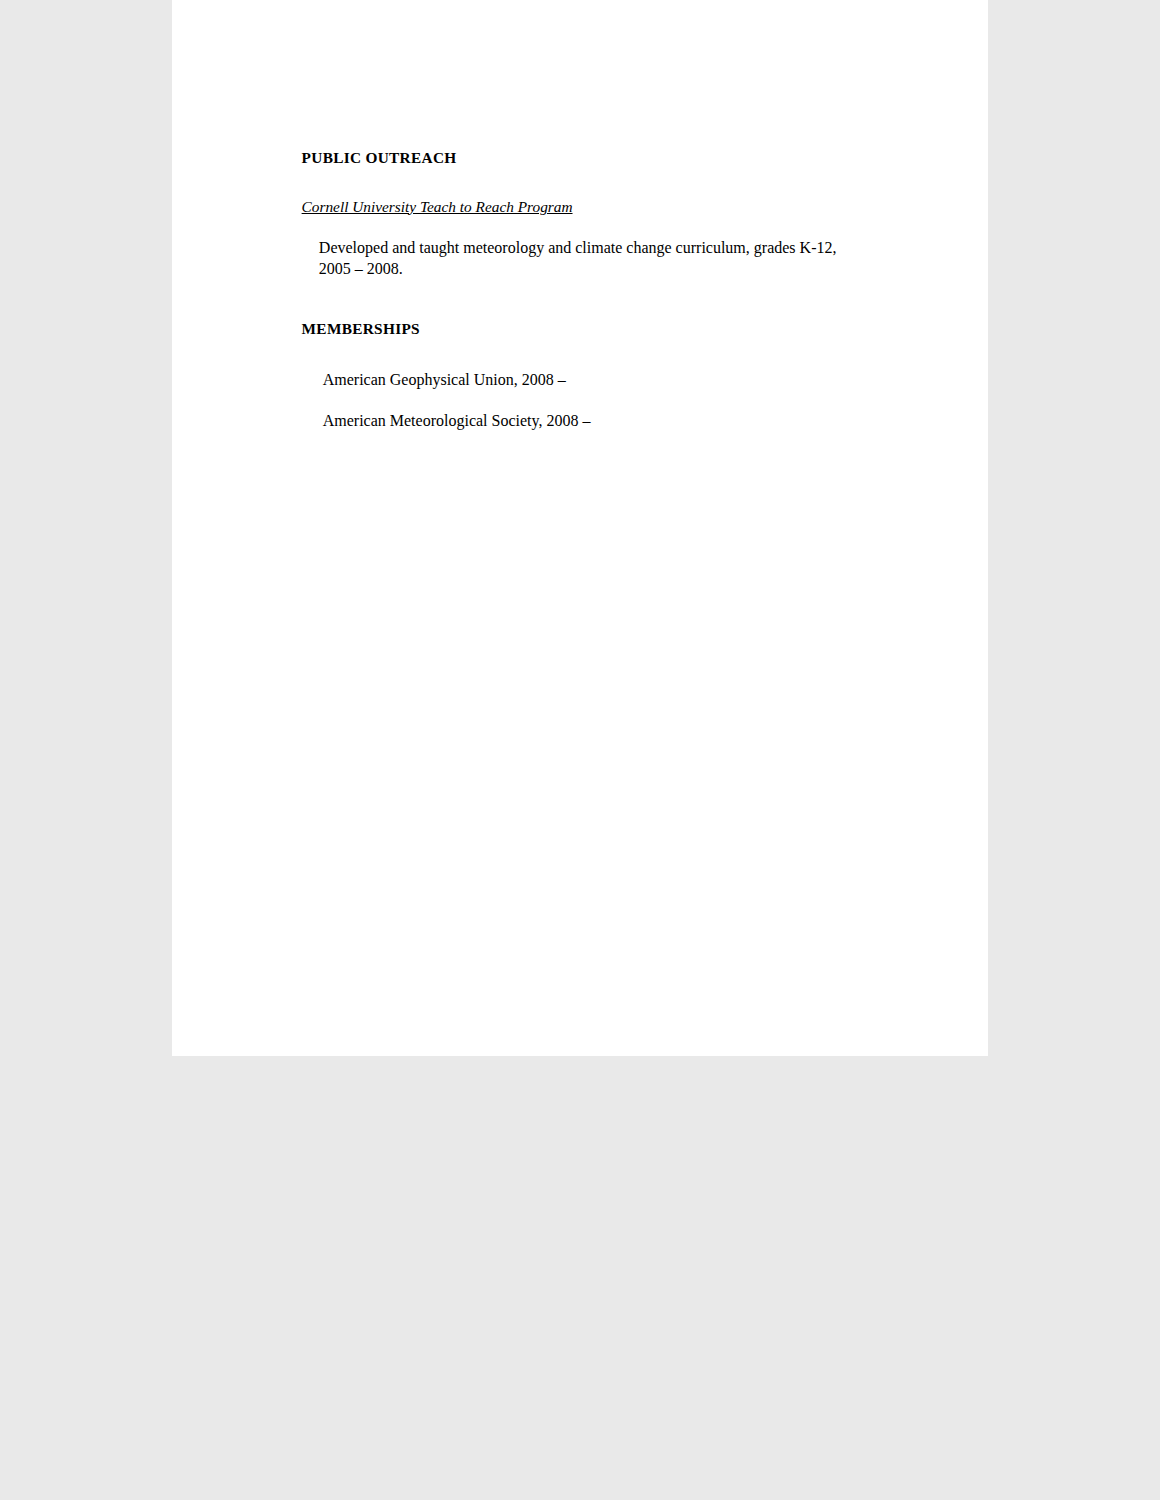Public Outreach
Cornell University Teach to Reach Program
Developed and taught meteorology and climate change curriculum, grades K-12, 2005 – 2008.
Memberships
American Geophysical Union, 2008 –
American Meteorological Society, 2008 –